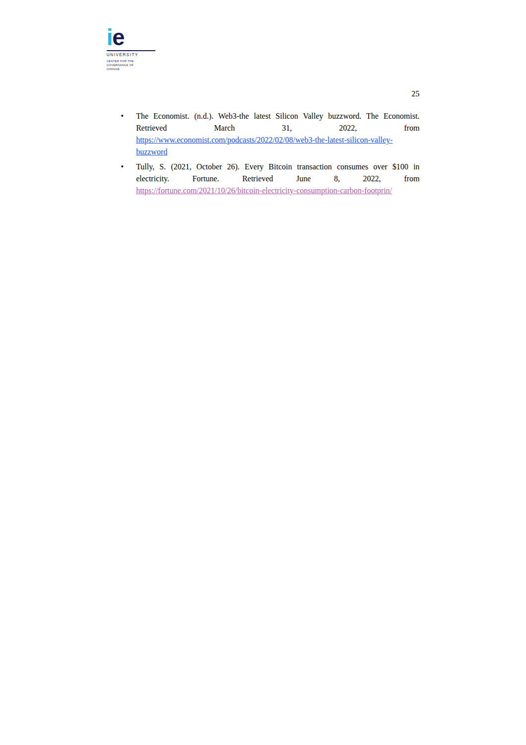ie
UNIVERSITY
CENTER FOR THE
GOVERNANCE OF
CHANGE
25
The Economist. (n.d.). Web3-the latest Silicon Valley buzzword. The Economist. Retrieved March 31, 2022, from https://www.economist.com/podcasts/2022/02/08/web3-the-latest-silicon-valley-buzzword
Tully, S. (2021, October 26). Every Bitcoin transaction consumes over $100 in electricity. Fortune. Retrieved June 8, 2022, from https://fortune.com/2021/10/26/bitcoin-electricity-consumption-carbon-footprin/